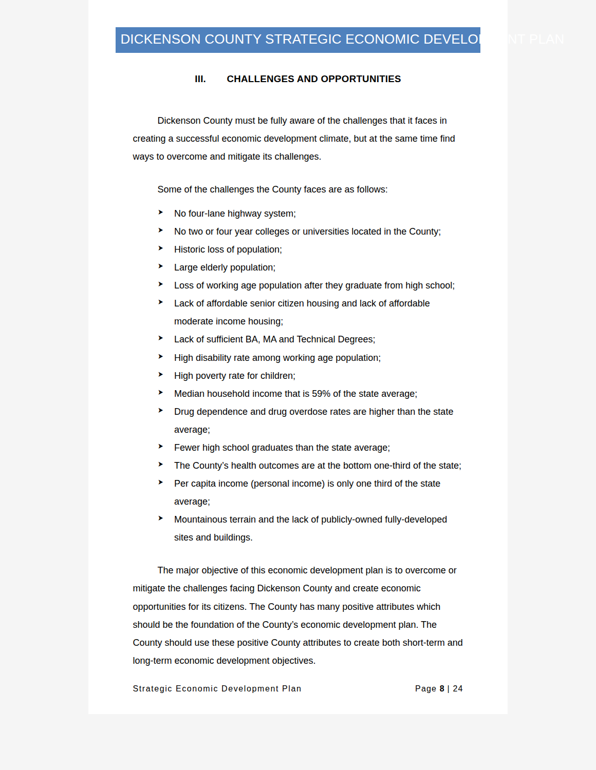DICKENSON COUNTY STRATEGIC ECONOMIC DEVELOPMENT PLAN
III. CHALLENGES AND OPPORTUNITIES
Dickenson County must be fully aware of the challenges that it faces in creating a successful economic development climate, but at the same time find ways to overcome and mitigate its challenges.
Some of the challenges the County faces are as follows:
No four-lane highway system;
No two or four year colleges or universities located in the County;
Historic loss of population;
Large elderly population;
Loss of working age population after they graduate from high school;
Lack of affordable senior citizen housing and lack of affordable moderate income housing;
Lack of sufficient BA, MA and Technical Degrees;
High disability rate among working age population;
High poverty rate for children;
Median household income that is 59% of the state average;
Drug dependence and drug overdose rates are higher than the state average;
Fewer high school graduates than the state average;
The County’s health outcomes are at the bottom one-third of the state;
Per capita income (personal income) is only one third of the state average;
Mountainous terrain and the lack of publicly-owned fully-developed sites and buildings.
The major objective of this economic development plan is to overcome or mitigate the challenges facing Dickenson County and create economic opportunities for its citizens. The County has many positive attributes which should be the foundation of the County’s economic development plan. The County should use these positive County attributes to create both short-term and long-term economic development objectives.
Strategic Economic Development Plan Page 8 | 24